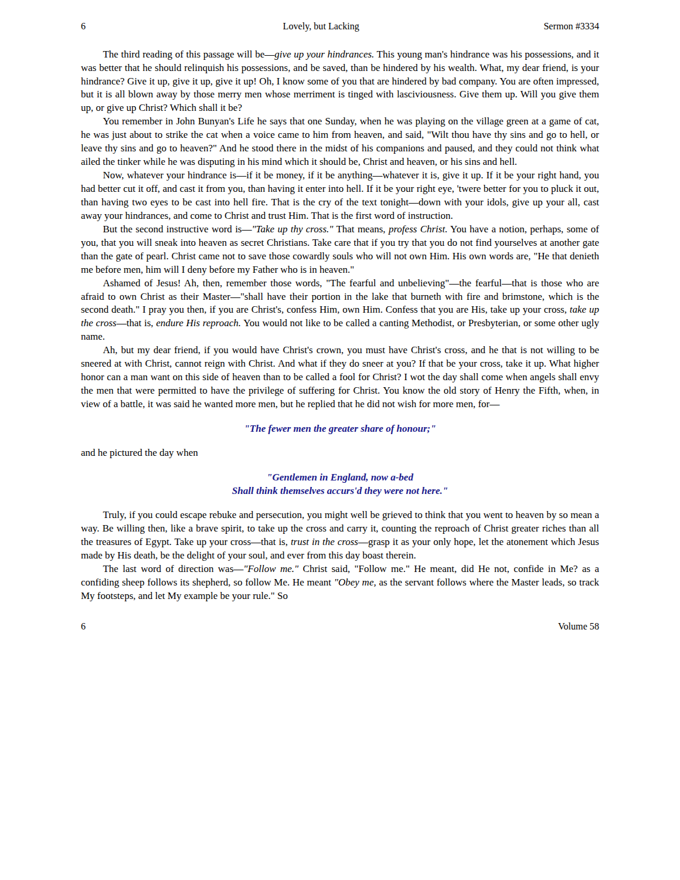6 Lovely, but Lacking Sermon #3334
The third reading of this passage will be—give up your hindrances. This young man's hindrance was his possessions, and it was better that he should relinquish his possessions, and be saved, than be hindered by his wealth. What, my dear friend, is your hindrance? Give it up, give it up, give it up! Oh, I know some of you that are hindered by bad company. You are often impressed, but it is all blown away by those merry men whose merriment is tinged with lasciviousness. Give them up. Will you give them up, or give up Christ? Which shall it be?
You remember in John Bunyan's Life he says that one Sunday, when he was playing on the village green at a game of cat, he was just about to strike the cat when a voice came to him from heaven, and said, "Wilt thou have thy sins and go to hell, or leave thy sins and go to heaven?" And he stood there in the midst of his companions and paused, and they could not think what ailed the tinker while he was disputing in his mind which it should be, Christ and heaven, or his sins and hell.
Now, whatever your hindrance is—if it be money, if it be anything—whatever it is, give it up. If it be your right hand, you had better cut it off, and cast it from you, than having it enter into hell. If it be your right eye, 'twere better for you to pluck it out, than having two eyes to be cast into hell fire. That is the cry of the text tonight—down with your idols, give up your all, cast away your hindrances, and come to Christ and trust Him. That is the first word of instruction.
But the second instructive word is—"Take up thy cross." That means, profess Christ. You have a notion, perhaps, some of you, that you will sneak into heaven as secret Christians. Take care that if you try that you do not find yourselves at another gate than the gate of pearl. Christ came not to save those cowardly souls who will not own Him. His own words are, "He that denieth me before men, him will I deny before my Father who is in heaven."
Ashamed of Jesus! Ah, then, remember those words, "The fearful and unbelieving"—the fearful—that is those who are afraid to own Christ as their Master—"shall have their portion in the lake that burneth with fire and brimstone, which is the second death." I pray you then, if you are Christ's, confess Him, own Him. Confess that you are His, take up your cross, take up the cross—that is, endure His reproach. You would not like to be called a canting Methodist, or Presbyterian, or some other ugly name.
Ah, but my dear friend, if you would have Christ's crown, you must have Christ's cross, and he that is not willing to be sneered at with Christ, cannot reign with Christ. And what if they do sneer at you? If that be your cross, take it up. What higher honor can a man want on this side of heaven than to be called a fool for Christ? I wot the day shall come when angels shall envy the men that were permitted to have the privilege of suffering for Christ. You know the old story of Henry the Fifth, when, in view of a battle, it was said he wanted more men, but he replied that he did not wish for more men, for—
"The fewer men the greater share of honour;"
and he pictured the day when
"Gentlemen in England, now a-bed
Shall think themselves accurs'd they were not here."
Truly, if you could escape rebuke and persecution, you might well be grieved to think that you went to heaven by so mean a way. Be willing then, like a brave spirit, to take up the cross and carry it, counting the reproach of Christ greater riches than all the treasures of Egypt. Take up your cross—that is, trust in the cross—grasp it as your only hope, let the atonement which Jesus made by His death, be the delight of your soul, and ever from this day boast therein.
The last word of direction was—"Follow me." Christ said, "Follow me." He meant, did He not, confide in Me? as a confiding sheep follows its shepherd, so follow Me. He meant "Obey me, as the servant follows where the Master leads, so track My footsteps, and let My example be your rule." So
6 Volume 58